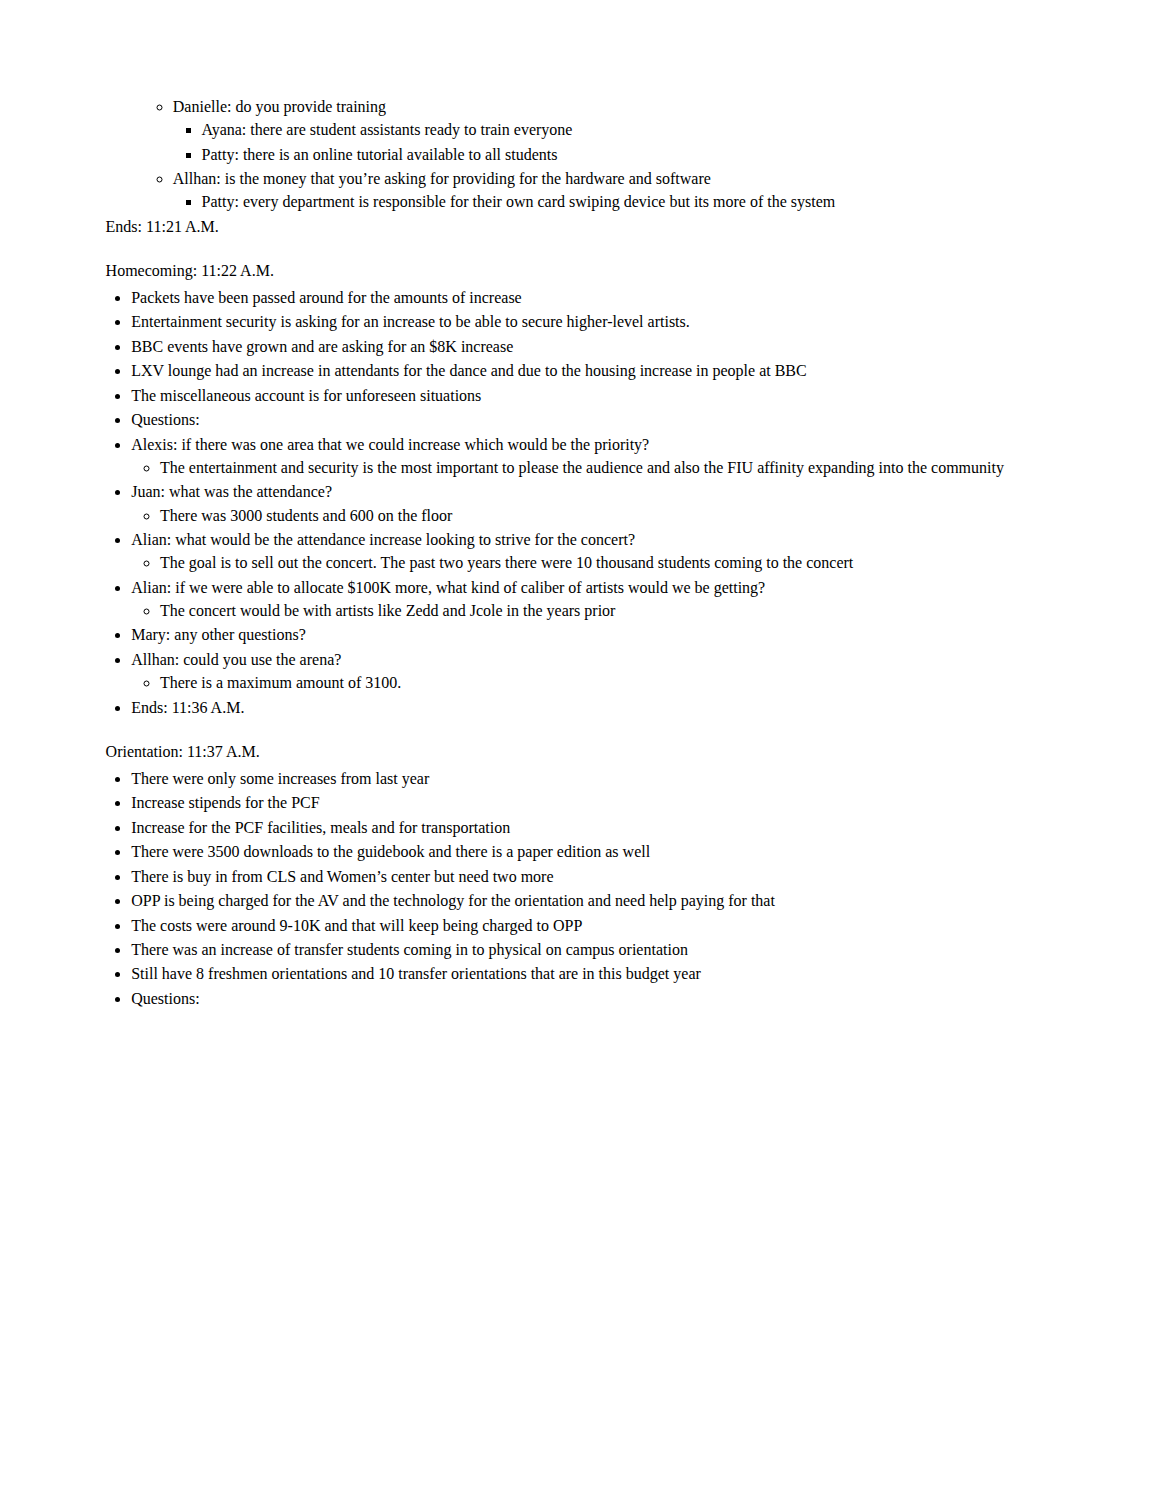Danielle: do you provide training
Ayana: there are student assistants ready to train everyone
Patty: there is an online tutorial available to all students
Allhan: is the money that you’re asking for providing for the hardware and software
Patty: every department is responsible for their own card swiping device but its more of the system
Ends: 11:21 A.M.
Homecoming: 11:22 A.M.
Packets have been passed around for the amounts of increase
Entertainment security is asking for an increase to be able to secure higher-level artists.
BBC events have grown and are asking for an $8K increase
LXV lounge had an increase in attendants for the dance and due to the housing increase in people at BBC
The miscellaneous account is for unforeseen situations
Questions:
Alexis: if there was one area that we could increase which would be the priority?
The entertainment and security is the most important to please the audience and also the FIU affinity expanding into the community
Juan: what was the attendance?
There was 3000 students and 600 on the floor
Alian: what would be the attendance increase looking to strive for the concert?
The goal is to sell out the concert. The past two years there were 10 thousand students coming to the concert
Alian: if we were able to allocate $100K more, what kind of caliber of artists would we be getting?
The concert would be with artists like Zedd and Jcole in the years prior
Mary: any other questions?
Allhan: could you use the arena?
There is a maximum amount of 3100.
Ends: 11:36 A.M.
Orientation: 11:37 A.M.
There were only some increases from last year
Increase stipends for the PCF
Increase for the PCF facilities, meals and for transportation
There were 3500 downloads to the guidebook and there is a paper edition as well
There is buy in from CLS and Women’s center but need two more
OPP is being charged for the AV and the technology for the orientation and need help paying for that
The costs were around 9-10K and that will keep being charged to OPP
There was an increase of transfer students coming in to physical on campus orientation
Still have 8 freshmen orientations and 10 transfer orientations that are in this budget year
Questions: